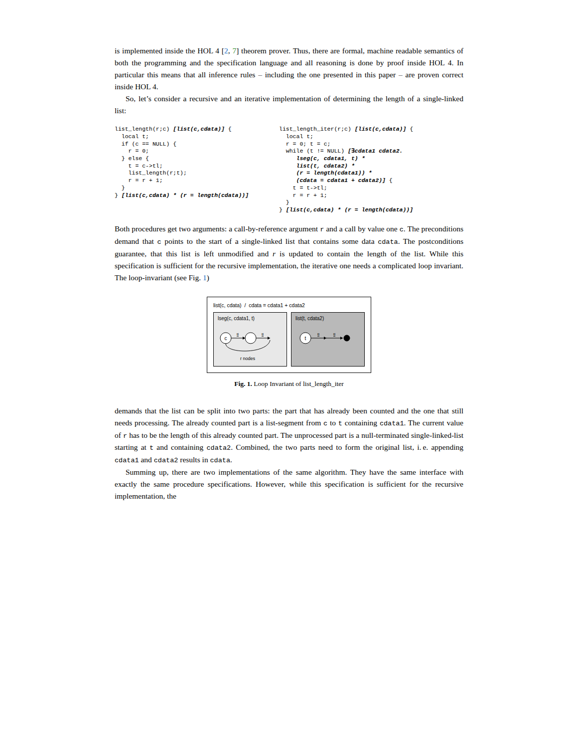is implemented inside the HOL 4 [2, 7] theorem prover. Thus, there are formal, machine readable semantics of both the programming and the specification language and all reasoning is done by proof inside HOL 4. In particular this means that all inference rules – including the one presented in this paper – are proven correct inside HOL 4.
So, let’s consider a recursive and an iterative implementation of determining the length of a single-linked list:
list_length(r;c) [list(c,cdata)] { local t; if (c == NULL) { r = 0; } else { t = c->tl; list_length(r;t); r = r + 1; } } [list(c,cdata) * (r = length(cdata))]
list_length_iter(r;c) [list(c,cdata)] { local t; r = 0; t = c; while (t != NULL) [∃cdata1 cdata2. lseg(c, cdata1, t) * list(t, cdata2) * (r = length(cdata1)) * (cdata = cdata1 + cdata2)] { t = t->tl; r = r + 1; } } [list(c,cdata) * (r = length(cdata))]
Both procedures get two arguments: a call-by-reference argument r and a call by value one c. The preconditions demand that c points to the start of a single-linked list that contains some data cdata. The postconditions guarantee, that this list is left unmodified and r is updated to contain the length of the list. While this specification is sufficient for the recursive implementation, the iterative one needs a complicated loop invariant. The loop-invariant (see Fig. 1)
list(c, cdata) / cdata = cdata1 + cdata2
lseg(c, cdata1, t)
c tl tl r nodes
list(t, cdata2)
t tl tl
Fig. 1. Loop Invariant of list_length_iter
demands that the list can be split into two parts: the part that has already been counted and the one that still needs processing. The already counted part is a list-segment from c to t containing cdata1. The current value of r has to be the length of this already counted part. The unprocessed part is a null-terminated single-linked-list starting at t and containing cdata2. Combined, the two parts need to form the original list, i. e. appending cdata1 and cdata2 results in cdata.
Summing up, there are two implementations of the same algorithm. They have the same interface with exactly the same procedure specifications. However, while this specification is sufficient for the recursive implementation, the